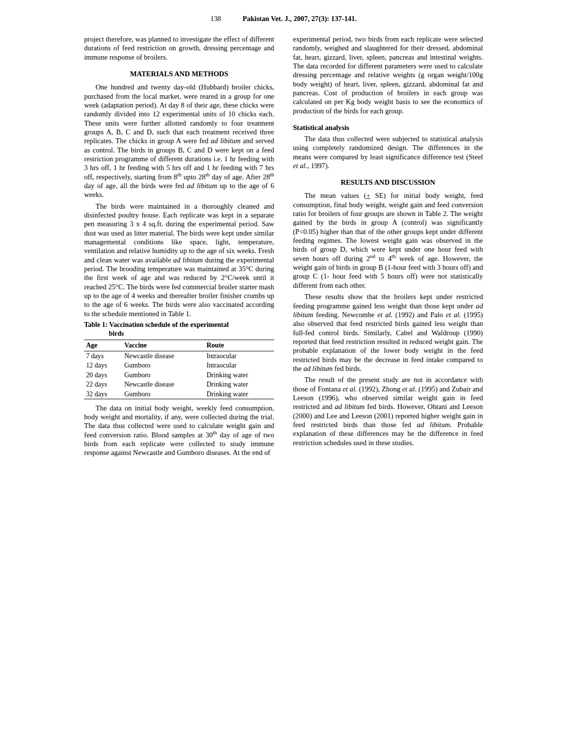138 Pakistan Vet. J., 2007, 27(3): 137-141.
project therefore, was planned to investigate the effect of different durations of feed restriction on growth, dressing percentage and immune response of broilers.
Materials and Methods
One hundred and twenty day-old (Hubbard) broiler chicks, purchased from the local market, were reared in a group for one week (adaptation period). At day 8 of their age, these chicks were randomly divided into 12 experimental units of 10 chicks each. These units were further allotted randomly to four treatment groups A, B, C and D, such that each treatment received three replicates. The chicks in group A were fed ad libitum and served as control. The birds in groups B, C and D were kept on a feed restriction programme of different durations i.e. 1 hr feeding with 3 hrs off, 1 hr feeding with 5 hrs off and 1 hr feeding with 7 hrs off, respectively, starting from 8th upto 28th day of age. After 28th day of age, all the birds were fed ad libitum up to the age of 6 weeks.
The birds were maintained in a thoroughly cleaned and disinfected poultry house. Each replicate was kept in a separate pen measuring 3 x 4 sq.ft. during the experimental period. Saw dust was used as litter material. The birds were kept under similar managemental conditions like space, light, temperature, ventilation and relative humidity up to the age of six weeks. Fresh and clean water was available ad libitum during the experimental period. The brooding temperature was maintained at 35°C during the first week of age and was reduced by 2°C/week until it reached 25°C. The birds were fed commercial broiler starter mash up to the age of 4 weeks and thereafter broiler finisher crumbs up to the age of 6 weeks. The birds were also vaccinated according to the schedule mentioned in Table 1.
Table 1: Vaccination schedule of the experimental birds
| Age | Vaccine | Route |
| --- | --- | --- |
| 7 days | Newcastle disease | Intraocular |
| 12 days | Gumboro | Intraocular |
| 20 days | Gumboro | Drinking water |
| 22 days | Newcastle disease | Drinking water |
| 32 days | Gumboro | Drinking water |
The data on initial body weight, weekly feed consumption, body weight and mortality, if any, were collected during the trial. The data thus collected were used to calculate weight gain and feed conversion ratio. Blood samples at 30th day of age of two birds from each replicate were collected to study immune response against Newcastle and Gumboro diseases. At the end of
experimental period, two birds from each replicate were selected randomly, weighed and slaughtered for their dressed, abdominal fat, heart, gizzard, liver, spleen, pancreas and intestinal weights. The data recorded for different parameters were used to calculate dressing percentage and relative weights (g organ weight/100g body weight) of heart, liver, spleen, gizzard, abdominal fat and pancreas. Cost of production of broilers in each group was calculated on per Kg body weight basis to see the economics of production of the birds for each group.
Statistical analysis
The data thus collected were subjected to statistical analysis using completely randomized design. The differences in the means were compared by least significance difference test (Steel et al., 1997).
Results and Discussion
The mean values (+ SE) for initial body weight, feed consumption, final body weight, weight gain and feed conversion ratio for broilers of four groups are shown in Table 2. The weight gained by the birds in group A (control) was significantly (P<0.05) higher than that of the other groups kept under different feeding regimes. The lowest weight gain was observed in the birds of group D, which were kept under one hour feed with seven hours off during 2nd to 4th week of age. However, the weight gain of birds in group B (1-hour feed with 3 hours off) and group C (1- hour feed with 5 hours off) were not statistically different from each other.
These results show that the broilers kept under restricted feeding programme gained less weight than those kept under ad libitum feeding. Newcombe et al. (1992) and Palo et al. (1995) also observed that feed restricted birds gained less weight than full-fed control birds. Similarly, Cabel and Waldroup (1990) reported that feed restriction resulted in reduced weight gain. The probable explanation of the lower body weight in the feed restricted birds may be the decrease in feed intake compared to the ad libitum fed birds.
The result of the present study are not in accordance with those of Fontana et al. (1992), Zhong et al. (1995) and Zubair and Leeson (1996), who observed similar weight gain in feed restricted and ad libitum fed birds. However, Ohtani and Leeson (2000) and Lee and Leeson (2001) reported higher weight gain in feed restricted birds than those fed ad libitum. Probable explanation of these differences may be the difference in feed restriction schedules used in these studies.